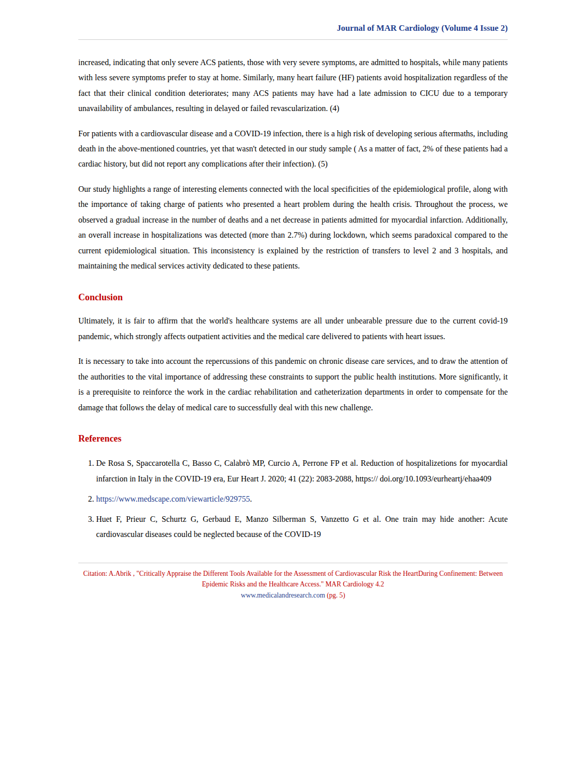Journal of MAR Cardiology (Volume 4 Issue 2)
increased, indicating that only severe ACS patients, those with very severe symptoms, are admitted to hospitals, while many patients with less severe symptoms prefer to stay at home. Similarly, many heart failure (HF) patients avoid hospitalization regardless of the fact that their clinical condition deteriorates; many ACS patients may have had a late admission to CICU due to a temporary unavailability of ambulances, resulting in delayed or failed revascularization. (4)
For patients with a cardiovascular disease and a COVID-19 infection, there is a high risk of developing serious aftermaths, including death in the above-mentioned countries, yet that wasn't detected in our study sample ( As a matter of fact, 2% of these patients had a cardiac history, but did not report any complications after their infection). (5)
Our study highlights a range of interesting elements connected with the local specificities of the epidemiological profile, along with the importance of taking charge of patients who presented a heart problem during the health crisis. Throughout the process, we observed a gradual increase in the number of deaths and a net decrease in patients admitted for myocardial infarction. Additionally, an overall increase in hospitalizations was detected (more than 2.7%) during lockdown, which seems paradoxical compared to the current epidemiological situation. This inconsistency is explained by the restriction of transfers to level 2 and 3 hospitals, and maintaining the medical services activity dedicated to these patients.
Conclusion
Ultimately, it is fair to affirm that the world's healthcare systems are all under unbearable pressure due to the current covid-19 pandemic, which strongly affects outpatient activities and the medical care delivered to patients with heart issues.
It is necessary to take into account the repercussions of this pandemic on chronic disease care services, and to draw the attention of the authorities to the vital importance of addressing these constraints to support the public health institutions. More significantly, it is a prerequisite to reinforce the work in the cardiac rehabilitation and catheterization departments in order to compensate for the damage that follows the delay of medical care to successfully deal with this new challenge.
References
De Rosa S, Spaccarotella C, Basso C, Calabrò MP, Curcio A, Perrone FP et al. Reduction of hospitalizetions for myocardial infarction in Italy in the COVID-19 era, Eur Heart J. 2020; 41 (22): 2083-2088, https:// doi.org/10.1093/eurheartj/ehaa409
https://www.medscape.com/viewarticle/929755.
Huet F, Prieur C, Schurtz G, Gerbaud E, Manzo Silberman S, Vanzetto G et al. One train may hide another: Acute cardiovascular diseases could be neglected because of the COVID-19
Citation: A.Abrik , "Critically Appraise the Different Tools Available for the Assessment of Cardiovascular Risk the HeartDuring Confinement: Between Epidemic Risks and the Healthcare Access." MAR Cardiology 4.2
www.medicalandresearch.com (pg. 5)